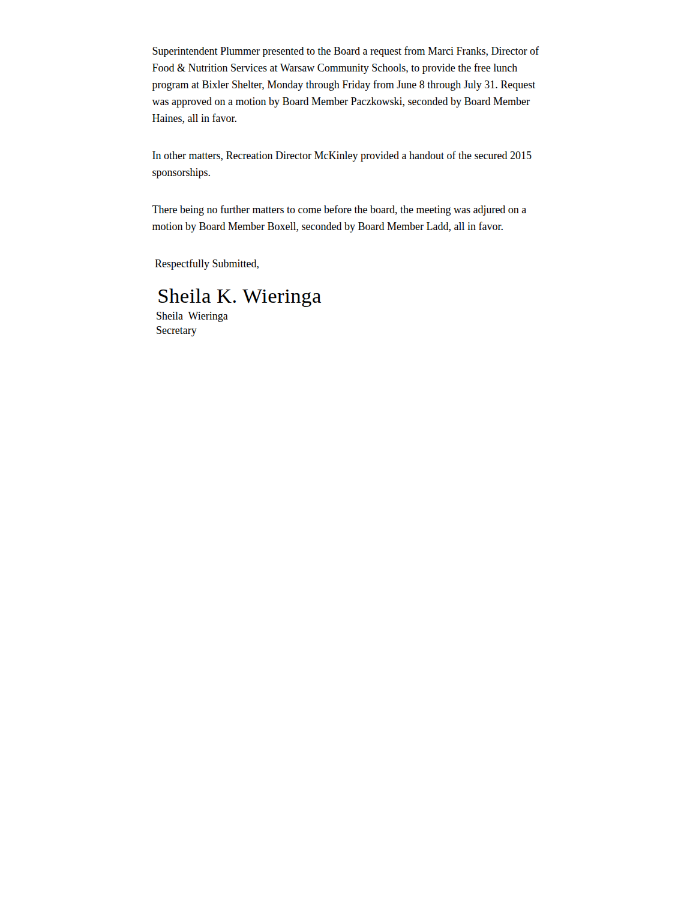Superintendent Plummer presented to the Board a request from Marci Franks, Director of Food & Nutrition Services at Warsaw Community Schools, to provide the free lunch program at Bixler Shelter, Monday through Friday from June 8 through July 31. Request was approved on a motion by Board Member Paczkowski, seconded by Board Member Haines, all in favor.
In other matters, Recreation Director McKinley provided a handout of the secured 2015 sponsorships.
There being no further matters to come before the board, the meeting was adjured on a motion by Board Member Boxell, seconded by Board Member Ladd, all in favor.
Respectfully Submitted,
Sheila K. Wieringa
Sheila Wieringa
Secretary